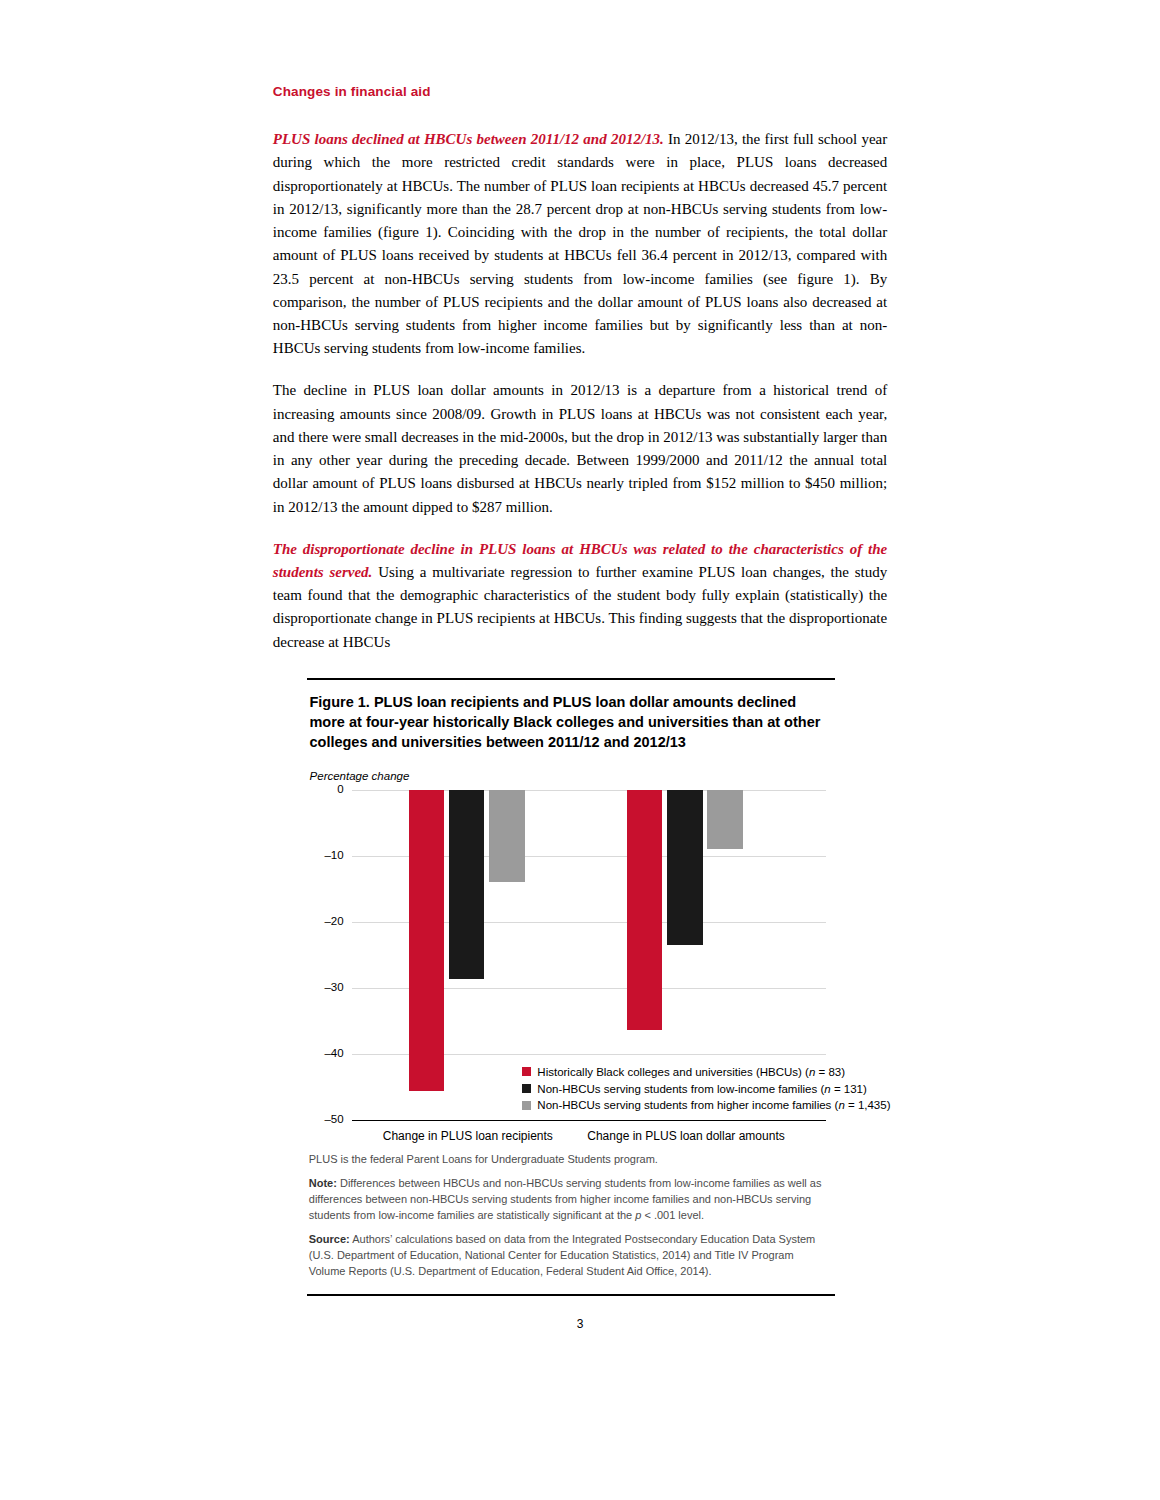Changes in financial aid
PLUS loans declined at HBCUs between 2011/12 and 2012/13. In 2012/13, the first full school year during which the more restricted credit standards were in place, PLUS loans decreased disproportionately at HBCUs. The number of PLUS loan recipients at HBCUs decreased 45.7 percent in 2012/13, significantly more than the 28.7 percent drop at non-HBCUs serving students from low-income families (figure 1). Coinciding with the drop in the number of recipients, the total dollar amount of PLUS loans received by students at HBCUs fell 36.4 percent in 2012/13, compared with 23.5 percent at non-HBCUs serving students from low-income families (see figure 1). By comparison, the number of PLUS recipients and the dollar amount of PLUS loans also decreased at non-HBCUs serving students from higher income families but by significantly less than at non-HBCUs serving students from low-income families.
The decline in PLUS loan dollar amounts in 2012/13 is a departure from a historical trend of increasing amounts since 2008/09. Growth in PLUS loans at HBCUs was not consistent each year, and there were small decreases in the mid-2000s, but the drop in 2012/13 was substantially larger than in any other year during the preceding decade. Between 1999/2000 and 2011/12 the annual total dollar amount of PLUS loans disbursed at HBCUs nearly tripled from $152 million to $450 million; in 2012/13 the amount dipped to $287 million.
The disproportionate decline in PLUS loans at HBCUs was related to the characteristics of the students served. Using a multivariate regression to further examine PLUS loan changes, the study team found that the demographic characteristics of the student body fully explain (statistically) the disproportionate change in PLUS recipients at HBCUs. This finding suggests that the disproportionate decrease at HBCUs
Figure 1. PLUS loan recipients and PLUS loan dollar amounts declined more at four-year historically Black colleges and universities than at other colleges and universities between 2011/12 and 2012/13
Percentage change
0
–10
–20
–30
–40
–50
Historically Black colleges and universities (HBCUs) (n = 83)
Non-HBCUs serving students from low-income families (n = 131)
Non-HBCUs serving students from higher income families (n = 1,435)
Change in PLUS loan recipients Change in PLUS loan dollar amounts
PLUS is the federal Parent Loans for Undergraduate Students program.
Note: Differences between HBCUs and non-HBCUs serving students from low-income families as well as differences between non-HBCUs serving students from higher income families and non-HBCUs serving students from low-income families are statistically significant at the p < .001 level.
Source: Authors’ calculations based on data from the Integrated Postsecondary Education Data System (U.S. Department of Education, National Center for Education Statistics, 2014) and Title IV Program Volume Reports (U.S. Department of Education, Federal Student Aid Office, 2014).
3